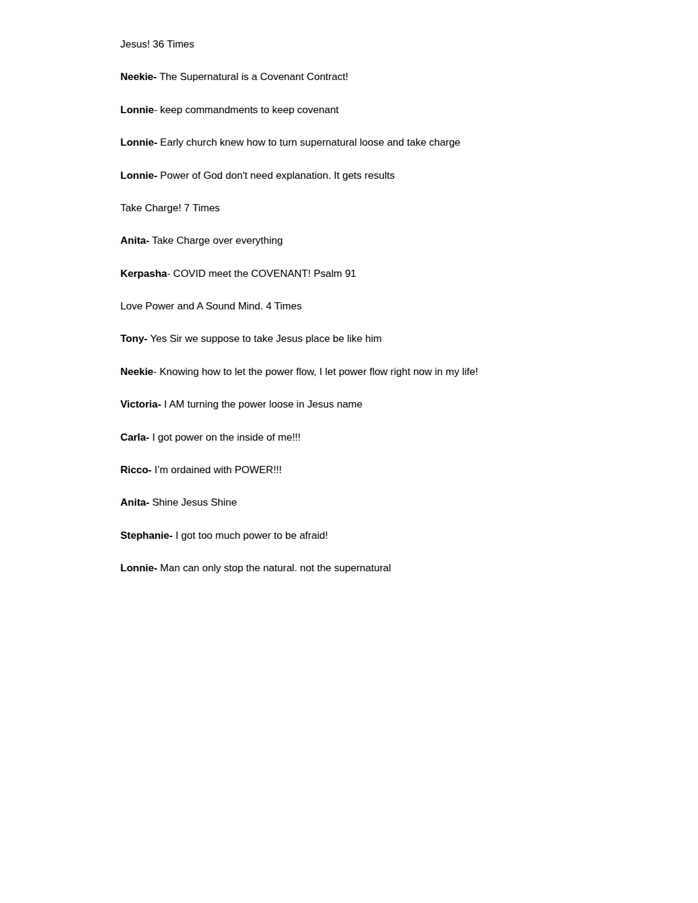Jesus! 36 Times
Neekie- The Supernatural is a Covenant Contract!
Lonnie- keep commandments to keep covenant
Lonnie- Early church knew how to turn supernatural loose and take charge
Lonnie- Power of God don't need explanation. It gets results
Take Charge! 7 Times
Anita- Take Charge over everything
Kerpasha- COVID meet the COVENANT! Psalm 91
Love Power and A Sound Mind. 4 Times
Tony- Yes Sir we suppose to take Jesus place be like him
Neekie- Knowing how to let the power flow, I let power flow right now in my life!
Victoria- I AM turning the power loose in Jesus name
Carla- I got power on the inside of me!!!
Ricco- I’m ordained with POWER!!!
Anita- Shine Jesus Shine
Stephanie- I got too much power to be afraid!
Lonnie- Man can only stop the natural. not the supernatural